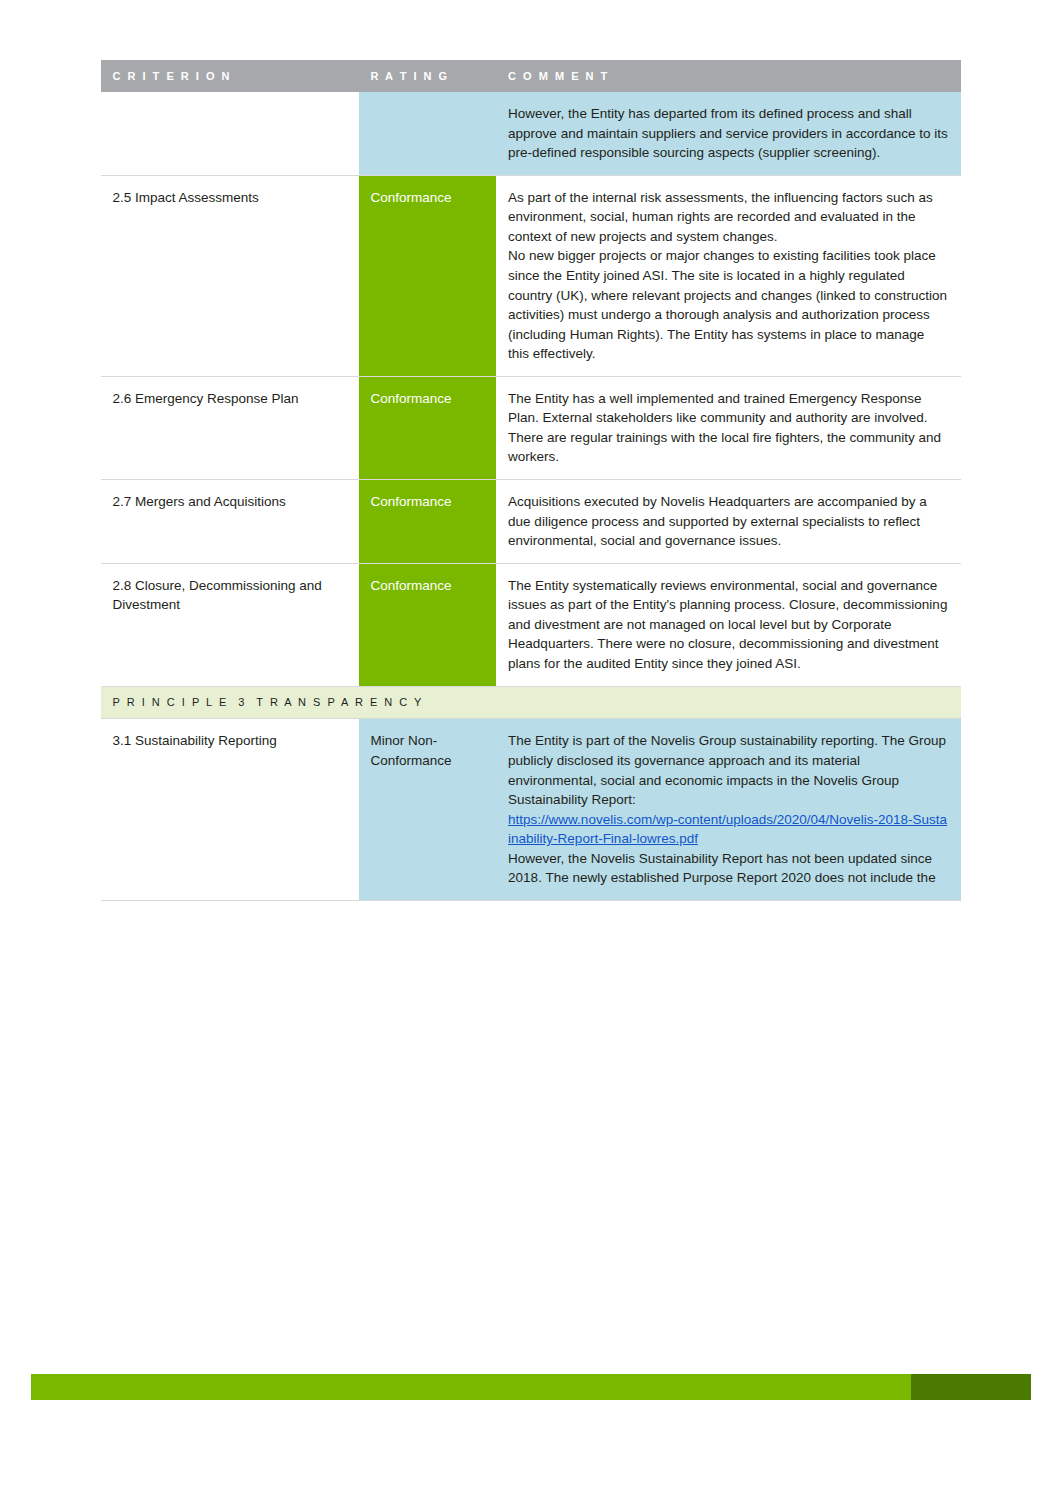| C R I T E R I O N | R A T I N G | C O M M E N T |
| --- | --- | --- |
| | | However, the Entity has departed from its defined process and shall approve and maintain suppliers and service providers in accordance to its pre-defined responsible sourcing aspects (supplier screening). |
| 2.5 Impact Assessments | Conformance | As part of the internal risk assessments, the influencing factors such as environment, social, human rights are recorded and evaluated in the context of new projects and system changes. No new bigger projects or major changes to existing facilities took place since the Entity joined ASI. The site is located in a highly regulated country (UK), where relevant projects and changes (linked to construction activities) must undergo a thorough analysis and authorization process (including Human Rights). The Entity has systems in place to manage this effectively. |
| 2.6 Emergency Response Plan | Conformance | The Entity has a well implemented and trained Emergency Response Plan. External stakeholders like community and authority are involved. There are regular trainings with the local fire fighters, the community and workers. |
| 2.7 Mergers and Acquisitions | Conformance | Acquisitions executed by Novelis Headquarters are accompanied by a due diligence process and supported by external specialists to reflect environmental, social and governance issues. |
| 2.8 Closure, Decommissioning and Divestment | Conformance | The Entity systematically reviews environmental, social and governance issues as part of the Entity's planning process. Closure, decommissioning and divestment are not managed on local level but by Corporate Headquarters. There were no closure, decommissioning and divestment plans for the audited Entity since they joined ASI. |
| P R I N C I P L E 3 T R A N S P A R E N C Y |
| 3.1 Sustainability Reporting | Minor Non-Conformance | The Entity is part of the Novelis Group sustainability reporting. The Group publicly disclosed its governance approach and its material environmental, social and economic impacts in the Novelis Group Sustainability Report: https://www.novelis.com/wp-content/uploads/2020/04/Novelis-2018-Sustainability-Report-Final-lowres.pdf However, the Novelis Sustainability Report has not been updated since 2018. The newly established Purpose Report 2020 does not include the |